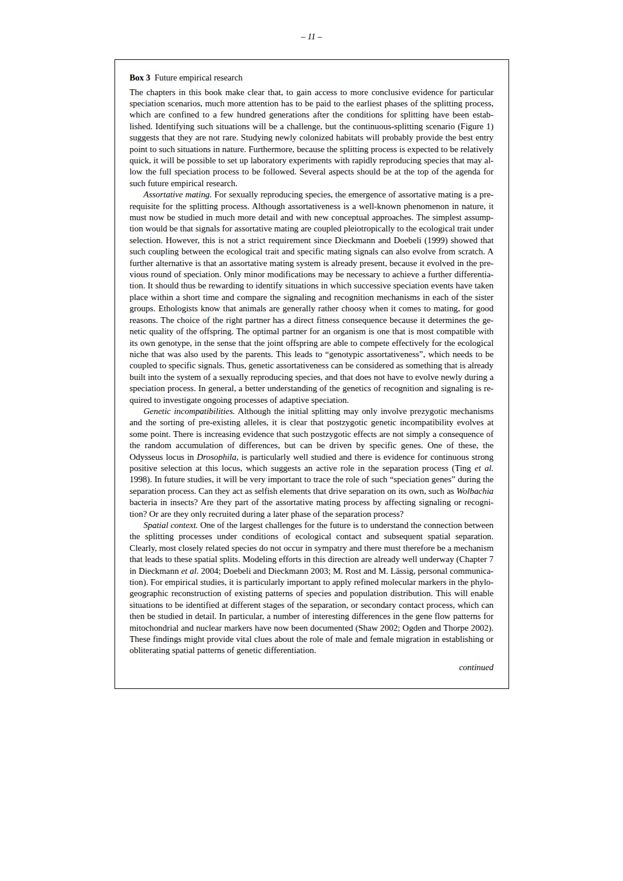– 11 –
Box 3 Future empirical research
The chapters in this book make clear that, to gain access to more conclusive evidence for particular speciation scenarios, much more attention has to be paid to the earliest phases of the splitting process, which are confined to a few hundred generations after the conditions for splitting have been established. Identifying such situations will be a challenge, but the continuous-splitting scenario (Figure 1) suggests that they are not rare. Studying newly colonized habitats will probably provide the best entry point to such situations in nature. Furthermore, because the splitting process is expected to be relatively quick, it will be possible to set up laboratory experiments with rapidly reproducing species that may allow the full speciation process to be followed. Several aspects should be at the top of the agenda for such future empirical research.
Assortative mating. For sexually reproducing species, the emergence of assortative mating is a prerequisite for the splitting process. Although assortativeness is a well-known phenomenon in nature, it must now be studied in much more detail and with new conceptual approaches. The simplest assumption would be that signals for assortative mating are coupled pleiotropically to the ecological trait under selection. However, this is not a strict requirement since Dieckmann and Doebeli (1999) showed that such coupling between the ecological trait and specific mating signals can also evolve from scratch. A further alternative is that an assortative mating system is already present, because it evolved in the previous round of speciation. Only minor modifications may be necessary to achieve a further differentiation. It should thus be rewarding to identify situations in which successive speciation events have taken place within a short time and compare the signaling and recognition mechanisms in each of the sister groups. Ethologists know that animals are generally rather choosy when it comes to mating, for good reasons. The choice of the right partner has a direct fitness consequence because it determines the genetic quality of the offspring. The optimal partner for an organism is one that is most compatible with its own genotype, in the sense that the joint offspring are able to compete effectively for the ecological niche that was also used by the parents. This leads to “genotypic assortativeness”, which needs to be coupled to specific signals. Thus, genetic assortativeness can be considered as something that is already built into the system of a sexually reproducing species, and that does not have to evolve newly during a speciation process. In general, a better understanding of the genetics of recognition and signaling is required to investigate ongoing processes of adaptive speciation.
Genetic incompatibilities. Although the initial splitting may only involve prezygotic mechanisms and the sorting of pre-existing alleles, it is clear that postzygotic genetic incompatibility evolves at some point. There is increasing evidence that such postzygotic effects are not simply a consequence of the random accumulation of differences, but can be driven by specific genes. One of these, the Odysseus locus in Drosophila, is particularly well studied and there is evidence for continuous strong positive selection at this locus, which suggests an active role in the separation process (Ting et al. 1998). In future studies, it will be very important to trace the role of such “speciation genes” during the separation process. Can they act as selfish elements that drive separation on its own, such as Wolbachia bacteria in insects? Are they part of the assortative mating process by affecting signaling or recognition? Or are they only recruited during a later phase of the separation process?
Spatial context. One of the largest challenges for the future is to understand the connection between the splitting processes under conditions of ecological contact and subsequent spatial separation. Clearly, most closely related species do not occur in sympatry and there must therefore be a mechanism that leads to these spatial splits. Modeling efforts in this direction are already well underway (Chapter 7 in Dieckmann et al. 2004; Doebeli and Dieckmann 2003; M. Rost and M. Lässig, personal communication). For empirical studies, it is particularly important to apply refined molecular markers in the phylogeographic reconstruction of existing patterns of species and population distribution. This will enable situations to be identified at different stages of the separation, or secondary contact process, which can then be studied in detail. In particular, a number of interesting differences in the gene flow patterns for mitochondrial and nuclear markers have now been documented (Shaw 2002; Ogden and Thorpe 2002). These findings might provide vital clues about the role of male and female migration in establishing or obliterating spatial patterns of genetic differentiation.
continued